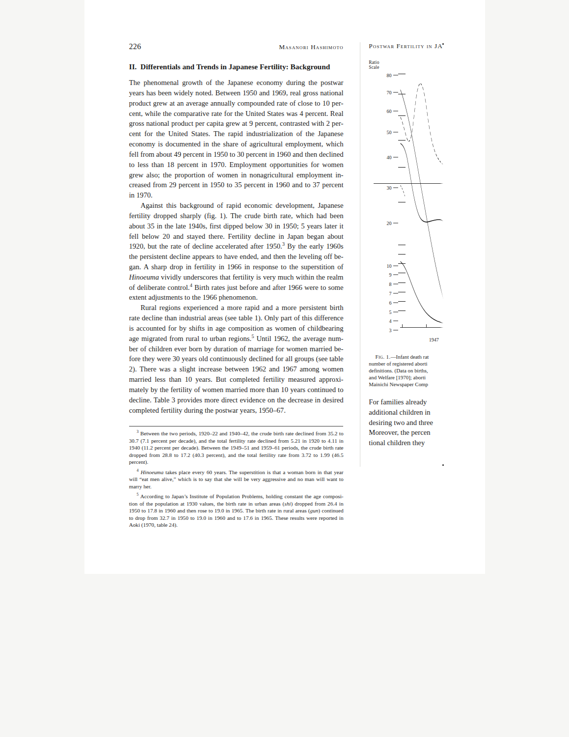226 Masanori Hashimoto
II. Differentials and Trends in Japanese Fertility: Background
The phenomenal growth of the Japanese economy during the postwar years has been widely noted. Between 1950 and 1969, real gross national product grew at an average annually compounded rate of close to 10 percent, while the comparative rate for the United States was 4 percent. Real gross national product per capita grew at 9 percent, contrasted with 2 percent for the United States. The rapid industrialization of the Japanese economy is documented in the share of agricultural employment, which fell from about 49 percent in 1950 to 30 percent in 1960 and then declined to less than 18 percent in 1970. Employment opportunities for women grew also; the proportion of women in nonagricultural employment increased from 29 percent in 1950 to 35 percent in 1960 and to 37 percent in 1970.
Against this background of rapid economic development, Japanese fertility dropped sharply (fig. 1). The crude birth rate, which had been about 35 in the late 1940s, first dipped below 30 in 1950; 5 years later it fell below 20 and stayed there. Fertility decline in Japan began about 1920, but the rate of decline accelerated after 1950.3 By the early 1960s the persistent decline appears to have ended, and then the leveling off began. A sharp drop in fertility in 1966 in response to the superstition of Hinoeuma vividly underscores that fertility is very much within the realm of deliberate control.4 Birth rates just before and after 1966 were to some extent adjustments to the 1966 phenomenon.
Rural regions experienced a more rapid and a more persistent birth rate decline than industrial areas (see table 1). Only part of this difference is accounted for by shifts in age composition as women of childbearing age migrated from rural to urban regions.5 Until 1962, the average number of children ever born by duration of marriage for women married before they were 30 years old continuously declined for all groups (see table 2). There was a slight increase between 1962 and 1967 among women married less than 10 years. But completed fertility measured approximately by the fertility of women married more than 10 years continued to decline. Table 3 provides more direct evidence on the decrease in desired completed fertility during the postwar years, 1950–67.
3 Between the two periods, 1920–22 and 1940–42, the crude birth rate declined from 35.2 to 30.7 (7.1 percent per decade), and the total fertility rate declined from 5.21 in 1920 to 4.11 in 1940 (11.2 percent per decade). Between the 1949–51 and 1959–61 periods, the crude birth rate dropped from 28.8 to 17.2 (40.3 percent), and the total fertility rate from 3.72 to 1.99 (46.5 percent).
4 Hinoeuma takes place every 60 years. The superstition is that a woman born in that year will “eat men alive,” which is to say that she will be very aggressive and no man will want to marry her.
5 According to Japan’s Institute of Population Problems, holding constant the age composition of the population at 1930 values, the birth rate in urban areas (shi) dropped from 26.4 in 1950 to 17.8 in 1960 and then rose to 19.0 in 1965. The birth rate in rural areas (gun) continued to drop from 32.7 in 1950 to 19.0 in 1960 and to 17.6 in 1965. These results were reported in Aoki (1970, table 24).
Postwar Fertility in JA
Ratio
Scale
80 70 60 50 40 30 20 10 9 8 7 6 5 4 3
1947 1950
Fig. 1.—Infant death rat
number of registered aborti
definitions. (Data on births,
and Welfare [1970]; aborti
Mainichi Newspaper Comp
For families already
additional children in
desiring two and three
Moreover, the percen
tional children they